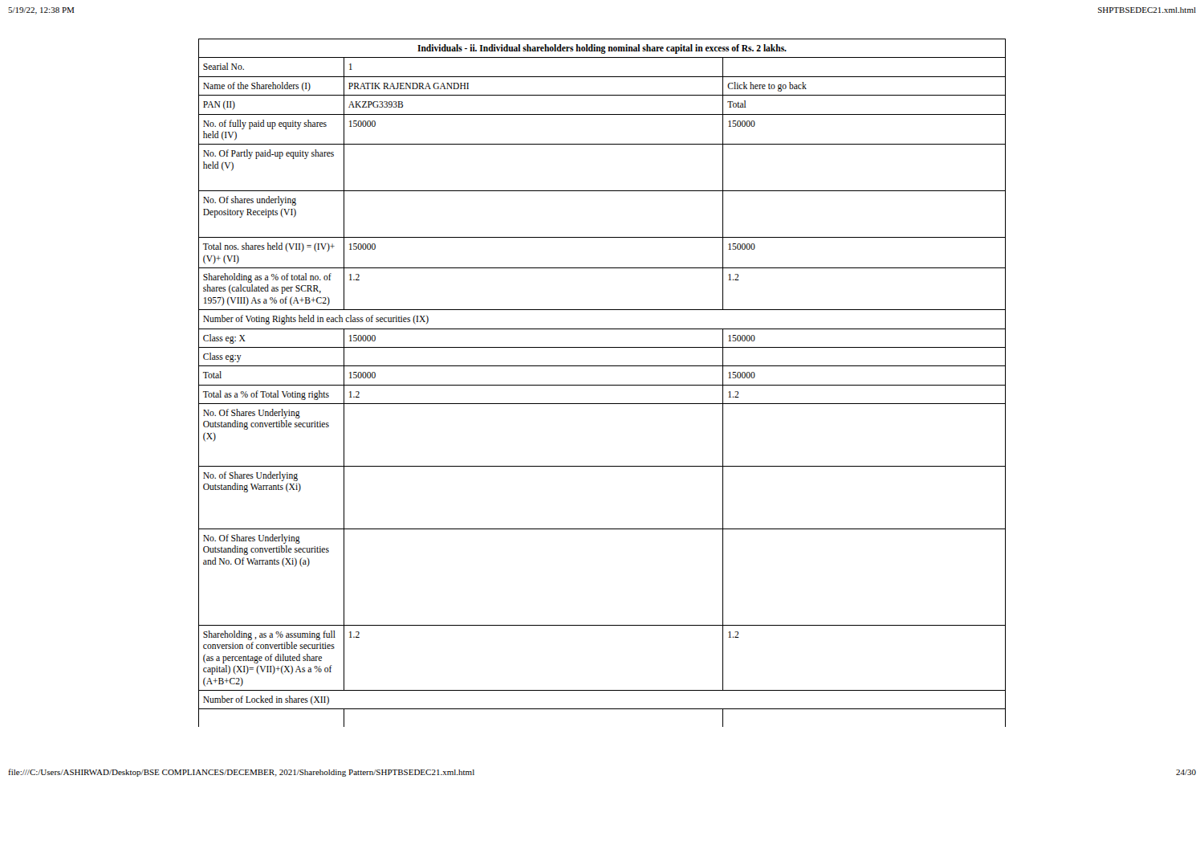5/19/22, 12:38 PM
SHPTBSEDEC21.xml.html
| Individuals - ii. Individual shareholders holding nominal share capital in excess of Rs. 2 lakhs. |
| Searial No. | 1 | |
| Name of the Shareholders (I) | PRATIK RAJENDRA GANDHI | Click here to go back |
| PAN (II) | AKZPG3393B | Total |
| No. of fully paid up equity shares held (IV) | 150000 | 150000 |
| No. Of Partly paid-up equity shares held (V) | | |
| No. Of shares underlying Depository Receipts (VI) | | |
| Total nos. shares held (VII) = (IV)+(V)+ (VI) | 150000 | 150000 |
| Shareholding as a % of total no. of shares (calculated as per SCRR, 1957) (VIII) As a % of (A+B+C2) | 1.2 | 1.2 |
| Number of Voting Rights held in each class of securities (IX) |
| Class eg: X | 150000 | 150000 |
| Class eg:y | | |
| Total | 150000 | 150000 |
| Total as a % of Total Voting rights | 1.2 | 1.2 |
| No. Of Shares Underlying Outstanding convertible securities (X) | | |
| No. of Shares Underlying Outstanding Warrants (Xi) | | |
| No. Of Shares Underlying Outstanding convertible securities and No. Of Warrants (Xi) (a) | | |
| Shareholding , as a % assuming full conversion of convertible securities (as a percentage of diluted share capital) (XI)= (VII)+(X) As a % of (A+B+C2) | 1.2 | 1.2 |
| Number of Locked in shares (XII) |
file:///C:/Users/ASHIRWAD/Desktop/BSE COMPLIANCES/DECEMBER, 2021/Shareholding Pattern/SHPTBSEDEC21.xml.html
24/30